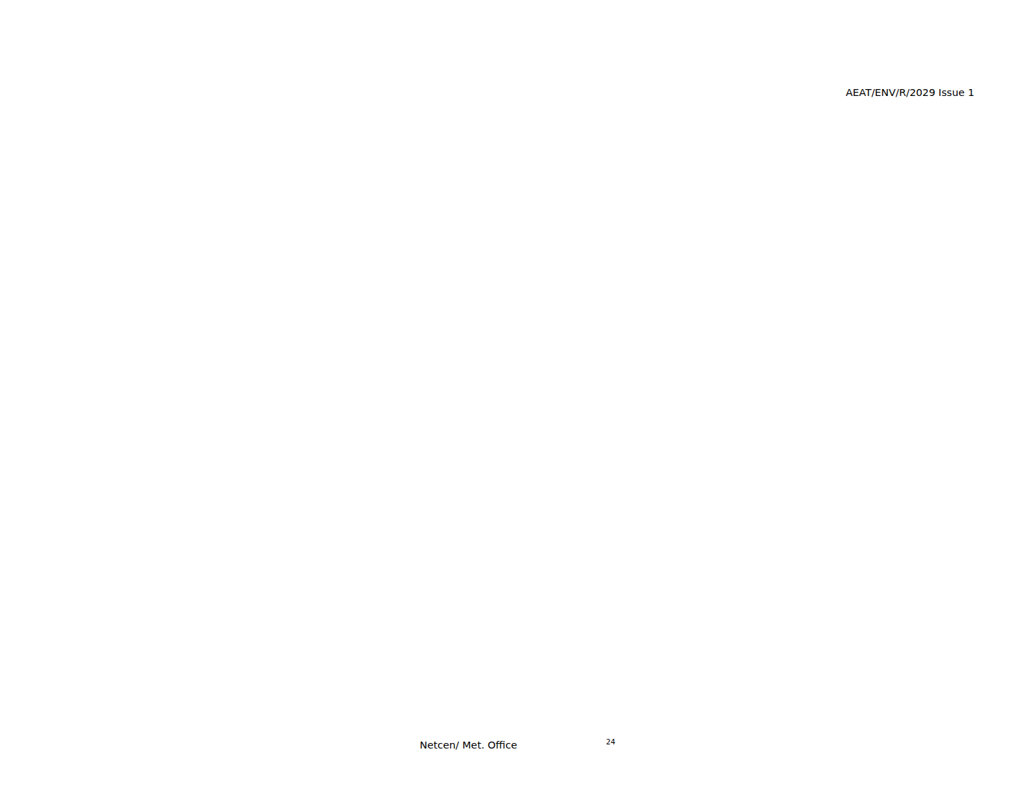AEAT/ENV/R/2029 Issue 1
Netcen/ Met. Office 24